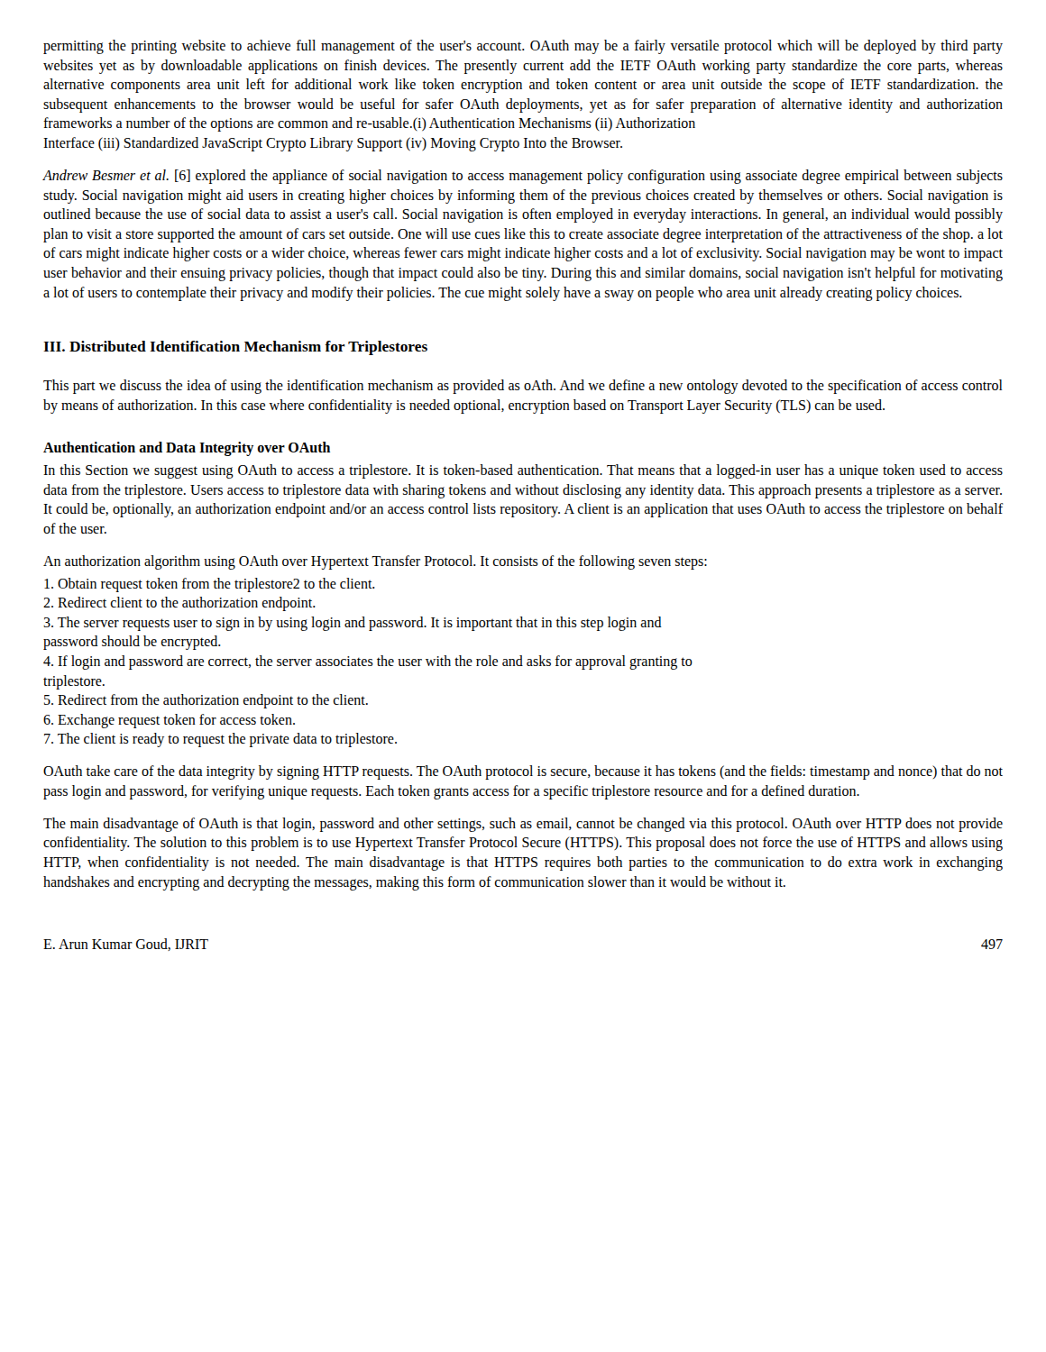permitting the printing website to achieve full management of the user's account. OAuth may be a fairly versatile protocol which will be deployed by third party websites yet as by downloadable applications on finish devices. The presently current add the IETF OAuth working party standardize the core parts, whereas alternative components area unit left for additional work like token encryption and token content or area unit outside the scope of IETF standardization. the subsequent enhancements to the browser would be useful for safer OAuth deployments, yet as for safer preparation of alternative identity and authorization frameworks a number of the options are common and re-usable.(i) Authentication Mechanisms (ii) Authorization
Interface (iii) Standardized JavaScript Crypto Library Support (iv) Moving Crypto Into the Browser.
Andrew Besmer et al. [6] explored the appliance of social navigation to access management policy configuration using associate degree empirical between subjects study. Social navigation might aid users in creating higher choices by informing them of the previous choices created by themselves or others. Social navigation is outlined because the use of social data to assist a user's call. Social navigation is often employed in everyday interactions. In general, an individual would possibly plan to visit a store supported the amount of cars set outside. One will use cues like this to create associate degree interpretation of the attractiveness of the shop. a lot of cars might indicate higher costs or a wider choice, whereas fewer cars might indicate higher costs and a lot of exclusivity. Social navigation may be wont to impact user behavior and their ensuing privacy policies, though that impact could also be tiny. During this and similar domains, social navigation isn't helpful for motivating a lot of users to contemplate their privacy and modify their policies. The cue might solely have a sway on people who area unit already creating policy choices.
III. Distributed Identification Mechanism for Triplestores
This part we discuss the idea of using the identification mechanism as provided as oAth. And we define a new ontology devoted to the specification of access control by means of authorization. In this case where confidentiality is needed optional, encryption based on Transport Layer Security (TLS) can be used.
Authentication and Data Integrity over OAuth
In this Section we suggest using OAuth to access a triplestore. It is token-based authentication. That means that a logged-in user has a unique token used to access data from the triplestore. Users access to triplestore data with sharing tokens and without disclosing any identity data. This approach presents a triplestore as a server. It could be, optionally, an authorization endpoint and/or an access control lists repository. A client is an application that uses OAuth to access the triplestore on behalf of the user.
An authorization algorithm using OAuth over Hypertext Transfer Protocol. It consists of the following seven steps:
1. Obtain request token from the triplestore2 to the client.
2. Redirect client to the authorization endpoint.
3. The server requests user to sign in by using login and password. It is important that in this step login and
password should be encrypted.
4. If login and password are correct, the server associates the user with the role and asks for approval granting to
triplestore.
5. Redirect from the authorization endpoint to the client.
6. Exchange request token for access token.
7. The client is ready to request the private data to triplestore.
OAuth take care of the data integrity by signing HTTP requests. The OAuth protocol is secure, because it has tokens (and the fields: timestamp and nonce) that do not pass login and password, for verifying unique requests. Each token grants access for a specific triplestore resource and for a defined duration.
The main disadvantage of OAuth is that login, password and other settings, such as email, cannot be changed via this protocol. OAuth over HTTP does not provide confidentiality. The solution to this problem is to use Hypertext Transfer Protocol Secure (HTTPS). This proposal does not force the use of HTTPS and allows using HTTP, when confidentiality is not needed. The main disadvantage is that HTTPS requires both parties to the communication to do extra work in exchanging handshakes and encrypting and decrypting the messages, making this form of communication slower than it would be without it.
E. Arun Kumar Goud, IJRIT 497